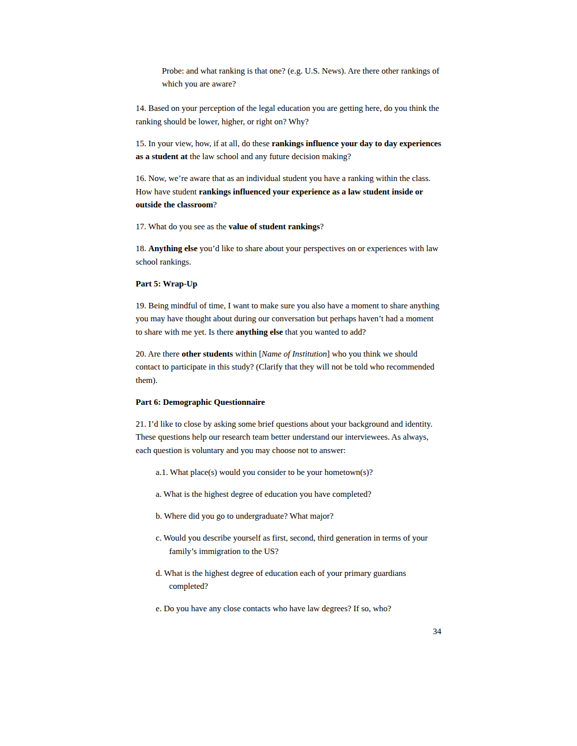Probe: and what ranking is that one? (e.g. U.S. News). Are there other rankings of which you are aware?
14. Based on your perception of the legal education you are getting here, do you think the ranking should be lower, higher, or right on? Why?
15. In your view, how, if at all, do these rankings influence your day to day experiences as a student at the law school and any future decision making?
16. Now, we’re aware that as an individual student you have a ranking within the class. How have student rankings influenced your experience as a law student inside or outside the classroom?
17. What do you see as the value of student rankings?
18. Anything else you’d like to share about your perspectives on or experiences with law school rankings.
Part 5: Wrap-Up
19. Being mindful of time, I want to make sure you also have a moment to share anything you may have thought about during our conversation but perhaps haven’t had a moment to share with me yet. Is there anything else that you wanted to add?
20. Are there other students within [Name of Institution] who you think we should contact to participate in this study? (Clarify that they will not be told who recommended them).
Part 6: Demographic Questionnaire
21. I’d like to close by asking some brief questions about your background and identity. These questions help our research team better understand our interviewees. As always, each question is voluntary and you may choose not to answer:
a.1. What place(s) would you consider to be your hometown(s)?
a. What is the highest degree of education you have completed?
b. Where did you go to undergraduate? What major?
c. Would you describe yourself as first, second, third generation in terms of your family’s immigration to the US?
d. What is the highest degree of education each of your primary guardians completed?
e. Do you have any close contacts who have law degrees? If so, who?
34